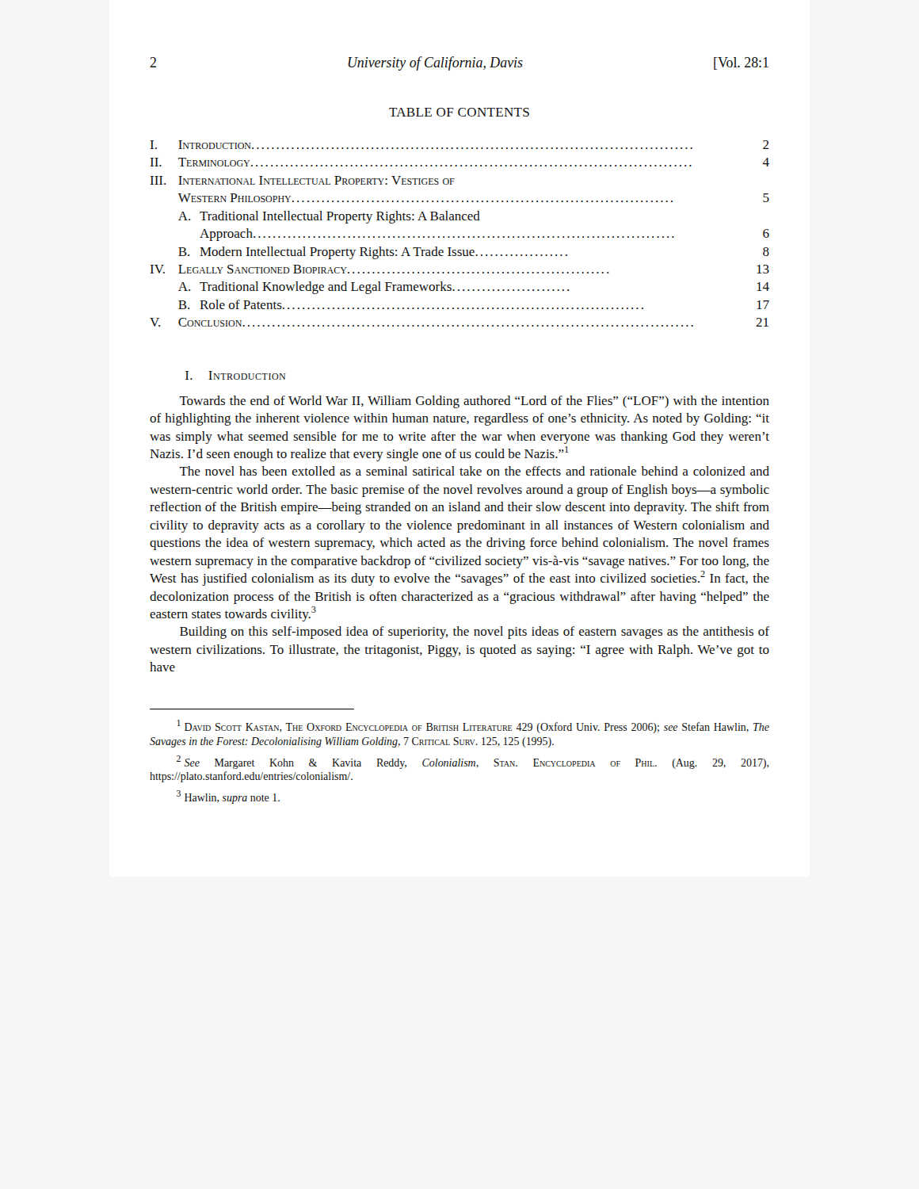2 University of California, Davis [Vol. 28:1
TABLE OF CONTENTS
| I. | Introduction ......................................................................................... | 2 |
| II. | Terminology ......................................................................................... | 4 |
| III. | International Intellectual Property: Vestiges of | |
| | Western Philosophy ............................................................................. | 5 |
| | A. | Traditional Intellectual Property Rights: A Balanced | |
| | | Approach ..................................................................................... | 6 |
| | B. | Modern Intellectual Property Rights: A Trade Issue ................... | 8 |
| IV. | Legally Sanctioned Biopiracy ..................................................... | 13 |
| | A. | Traditional Knowledge and Legal Frameworks ........................ | 14 |
| | B. | Role of Patents ......................................................................... | 17 |
| V. | Conclusion ........................................................................................... | 21 |
I. Introduction
Towards the end of World War II, William Golding authored “Lord of the Flies” (“LOF”) with the intention of highlighting the inherent violence within human nature, regardless of one’s ethnicity. As noted by Golding: “it was simply what seemed sensible for me to write after the war when everyone was thanking God they weren’t Nazis. I’d seen enough to realize that every single one of us could be Nazis.”1
The novel has been extolled as a seminal satirical take on the effects and rationale behind a colonized and western-centric world order. The basic premise of the novel revolves around a group of English boys—a symbolic reflection of the British empire—being stranded on an island and their slow descent into depravity. The shift from civility to depravity acts as a corollary to the violence predominant in all instances of Western colonialism and questions the idea of western supremacy, which acted as the driving force behind colonialism. The novel frames western supremacy in the comparative backdrop of “civilized society” vis-à-vis “savage natives.” For too long, the West has justified colonialism as its duty to evolve the “savages” of the east into civilized societies.2 In fact, the decolonization process of the British is often characterized as a “gracious withdrawal” after having “helped” the eastern states towards civility.3
Building on this self-imposed idea of superiority, the novel pits ideas of eastern savages as the antithesis of western civilizations. To illustrate, the tritagonist, Piggy, is quoted as saying: “I agree with Ralph. We’ve got to have
1 David Scott Kastan, The Oxford Encyclopedia of British Literature 429 (Oxford Univ. Press 2006); see Stefan Hawlin, The Savages in the Forest: Decolonialising William Golding, 7 Critical Surv. 125, 125 (1995).
2 See Margaret Kohn & Kavita Reddy, Colonialism, Stan. Encyclopedia of Phil. (Aug. 29, 2017), https://plato.stanford.edu/entries/colonialism/.
3 Hawlin, supra note 1.